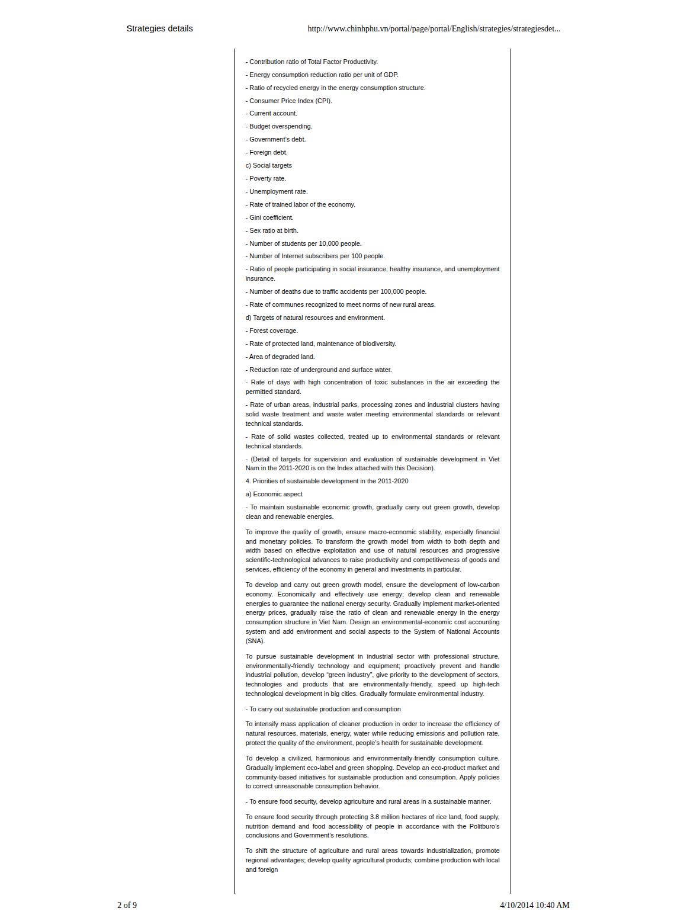Strategies details
http://www.chinhphu.vn/portal/page/portal/English/strategies/strategiesdet...
- Contribution ratio of Total Factor Productivity.
- Energy consumption reduction ratio per unit of GDP.
- Ratio of recycled energy in the energy consumption structure.
- Consumer Price Index (CPI).
- Current account.
- Budget overspending.
- Government’s debt.
- Foreign debt.
c) Social targets
- Poverty rate.
- Unemployment rate.
- Rate of trained labor of the economy.
- Gini coefficient.
- Sex ratio at birth.
- Number of students per 10,000 people.
- Number of Internet subscribers per 100 people.
- Ratio of people participating in social insurance, healthy insurance, and unemployment insurance.
- Number of deaths due to traffic accidents per 100,000 people.
- Rate of communes recognized to meet norms of new rural areas.
d) Targets of natural resources and environment.
- Forest coverage.
- Rate of protected land, maintenance of biodiversity.
- Area of degraded land.
- Reduction rate of underground and surface water.
- Rate of days with high concentration of toxic substances in the air exceeding the permitted standard.
- Rate of urban areas, industrial parks, processing zones and industrial clusters having solid waste treatment and waste water meeting environmental standards or relevant technical standards.
- Rate of solid wastes collected, treated up to environmental standards or relevant technical standards.
- (Detail of targets for supervision and evaluation of sustainable development in Viet Nam in the 2011-2020 is on the Index attached with this Decision).
4. Priorities of sustainable development in the 2011-2020
a) Economic aspect
- To maintain sustainable economic growth, gradually carry out green growth, develop clean and renewable energies.
To improve the quality of growth, ensure macro-economic stability, especially financial and monetary policies. To transform the growth model from width to both depth and width based on effective exploitation and use of natural resources and progressive scientific-technological advances to raise productivity and competitiveness of goods and services, efficiency of the economy in general and investments in particular.
To develop and carry out green growth model, ensure the development of low-carbon economy. Economically and effectively use energy; develop clean and renewable energies to guarantee the national energy security. Gradually implement market-oriented energy prices, gradually raise the ratio of clean and renewable energy in the energy consumption structure in Viet Nam. Design an environmental-economic cost accounting system and add environment and social aspects to the System of National Accounts (SNA).
To pursue sustainable development in industrial sector with professional structure, environmentally-friendly technology and equipment; proactively prevent and handle industrial pollution, develop “green industry”, give priority to the development of sectors, technologies and products that are environmentally-friendly, speed up high-tech technological development in big cities. Gradually formulate environmental industry.
- To carry out sustainable production and consumption
To intensify mass application of cleaner production in order to increase the efficiency of natural resources, materials, energy, water while reducing emissions and pollution rate, protect the quality of the environment, people’s health for sustainable development.
To develop a civilized, harmonious and environmentally-friendly consumption culture. Gradually implement eco-label and green shopping. Develop an eco-product market and community-based initiatives for sustainable production and consumption. Apply policies to correct unreasonable consumption behavior.
- To ensure food security, develop agriculture and rural areas in a sustainable manner.
To ensure food security through protecting 3.8 million hectares of rice land, food supply, nutrition demand and food accessibility of people in accordance with the Politburo’s conclusions and Government’s resolutions.
To shift the structure of agriculture and rural areas towards industrialization, promote regional advantages; develop quality agricultural products; combine production with local and foreign
2 of 9
4/10/2014 10:40 AM